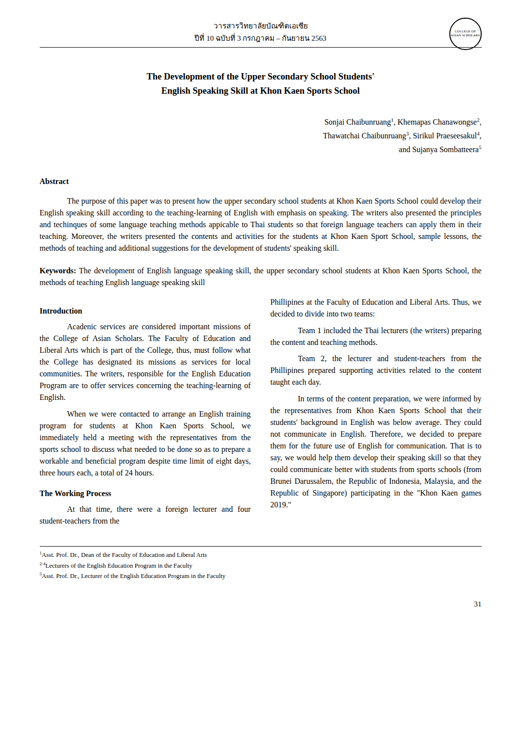COLLEGE OF ASIAN SCHOLARS
วารสารวิทยาลัยบัณฑิตเอเซีย
ปีที่ 10 ฉบับที่ 3 กรกฎาคม – กันยายน 2563
The Development of the Upper Secondary School Students'
English Speaking Skill at Khon Kaen Sports School
Sonjai Chaibunruang1, Khemapas Chanawongse2,
Thawatchai Chaibunruang3, Sirikul Praeseesakul4,
and Sujanya Sombatteera5
Abstract
The purpose of this paper was to present how the upper secondary school students at Khon Kaen Sports School could develop their English speaking skill according to the teaching-learning of English with emphasis on speaking. The writers also presented the principles and techinques of some language teaching methods appicable to Thai students so that foreign language teachers can apply them in their teaching. Moreover, the writers presented the contents and activities for the students at Khon Kaen Sport School, sample lessons, the methods of teaching and additional suggestions for the development of students' speaking skill.
Keywords: The development of English language speaking skill, the upper secondary school students at Khon Kaen Sports School, the methods of teaching English language speaking skill
Introduction
Acadenic services are considered important missions of the College of Asian Scholars. The Faculty of Education and Liberal Arts which is part of the College, thus, must follow what the College has designated its missions as services for local communities. The writers, responsible for the English Education Program are to offer services concerning the teaching-learning of English.
When we were contacted to arrange an English training program for students at Khon Kaen Sports School, we immediately held a meeting with the representatives from the sports school to discuss what needed to be done so as to prepare a workable and beneficial program despite time limit of eight days, three hours each, a total of 24 hours.
The Working Process
At that time, there were a foreign lecturer and four student-teachers from the
Phillipines at the Faculty of Education and Liberal Arts. Thus, we decided to divide into two teams:
Team 1 included the Thai lecturers (the writers) preparing the content and teaching methods.
Team 2, the lecturer and student-teachers from the Phillipines prepared supporting activities related to the content taught each day.
In terms of the content preparation, we were informed by the representatives from Khon Kaen Sports School that their students' background in English was below average. They could not communicate in English. Therefore, we decided to prepare them for the future use of English for communication. That is to say, we would help them develop their speaking skill so that they could communicate better with students from sports schools (from Brunei Darussalem, the Republic of Indonesia, Malaysia, and the Republic of Singapore) participating in the "Khon Kaen games 2019."
1Asst. Prof. Dr., Dean of the Faculty of Education and Liberal Arts
2-4Lecturers of the English Education Program in the Faculty
5Asst. Prof. Dr., Lecturer of the English Education Program in the Faculty
31